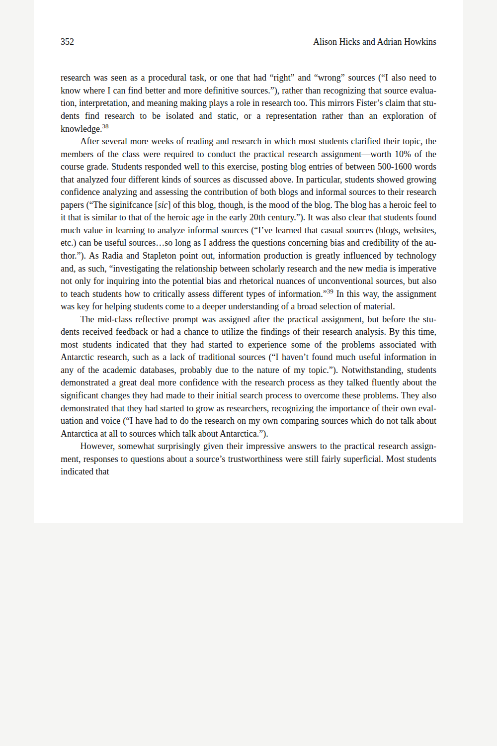352 Alison Hicks and Adrian Howkins
research was seen as a procedural task, or one that had “right” and “wrong” sources (“I also need to know where I can find better and more definitive sources.”), rather than recognizing that source evaluation, interpretation, and meaning making plays a role in research too. This mirrors Fister’s claim that students find research to be isolated and static, or a representation rather than an exploration of knowledge.38
After several more weeks of reading and research in which most students clarified their topic, the members of the class were required to conduct the practical research assignment—worth 10% of the course grade. Students responded well to this exercise, posting blog entries of between 500-1600 words that analyzed four different kinds of sources as discussed above. In particular, students showed growing confidence analyzing and assessing the contribution of both blogs and informal sources to their research papers (“The siginifcance [sic] of this blog, though, is the mood of the blog. The blog has a heroic feel to it that is similar to that of the heroic age in the early 20th century.”). It was also clear that students found much value in learning to analyze informal sources (“I’ve learned that casual sources (blogs, websites, etc.) can be useful sources…so long as I address the questions concerning bias and credibility of the author.”). As Radia and Stapleton point out, information production is greatly influenced by technology and, as such, “investigating the relationship between scholarly research and the new media is imperative not only for inquiring into the potential bias and rhetorical nuances of unconventional sources, but also to teach students how to critically assess different types of information.”39 In this way, the assignment was key for helping students come to a deeper understanding of a broad selection of material.
The mid-class reflective prompt was assigned after the practical assignment, but before the students received feedback or had a chance to utilize the findings of their research analysis. By this time, most students indicated that they had started to experience some of the problems associated with Antarctic research, such as a lack of traditional sources (“I haven’t found much useful information in any of the academic databases, probably due to the nature of my topic.”). Notwithstanding, students demonstrated a great deal more confidence with the research process as they talked fluently about the significant changes they had made to their initial search process to overcome these problems. They also demonstrated that they had started to grow as researchers, recognizing the importance of their own evaluation and voice (“I have had to do the research on my own comparing sources which do not talk about Antarctica at all to sources which talk about Antarctica.”).
However, somewhat surprisingly given their impressive answers to the practical research assignment, responses to questions about a source’s trustworthiness were still fairly superficial. Most students indicated that